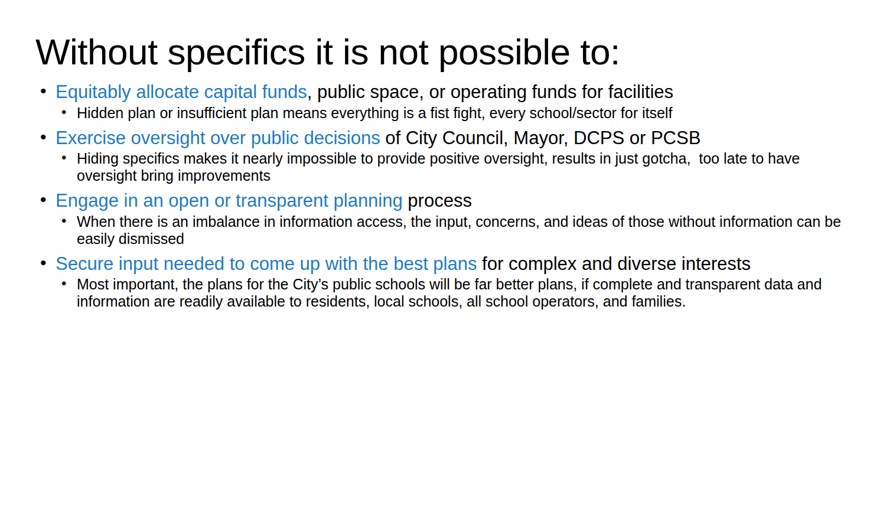Without specifics it is not possible to:
Equitably allocate capital funds, public space, or operating funds for facilities
Hidden plan or insufficient plan means everything is a fist fight, every school/sector for itself
Exercise oversight over public decisions of City Council, Mayor, DCPS or PCSB
Hiding specifics makes it nearly impossible to provide positive oversight, results in just gotcha, too late to have oversight bring improvements
Engage in an open or transparent planning process
When there is an imbalance in information access, the input, concerns, and ideas of those without information can be easily dismissed
Secure input needed to come up with the best plans for complex and diverse interests
Most important, the plans for the City’s public schools will be far better plans, if complete and transparent data and information are readily available to residents, local schools, all school operators, and families.